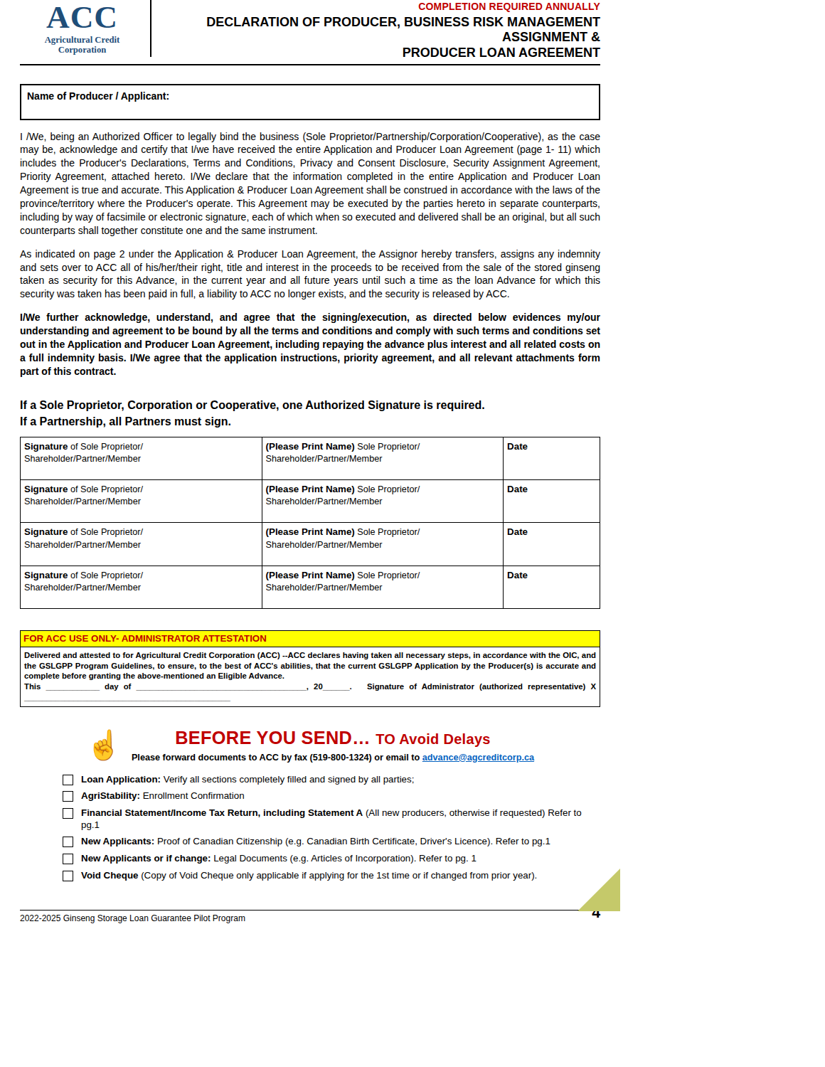ACC
Agricultural Credit
Corporation
COMPLETION REQUIRED ANNUALLY
DECLARATION OF PRODUCER, BUSINESS RISK MANAGEMENT ASSIGNMENT &
PRODUCER LOAN AGREEMENT
Name of Producer / Applicant:
I /We, being an Authorized Officer to legally bind the business (Sole Proprietor/Partnership/Corporation/Cooperative), as the case may be, acknowledge and certify that I/we have received the entire Application and Producer Loan Agreement (page 1- 11) which includes the Producer's Declarations, Terms and Conditions, Privacy and Consent Disclosure, Security Assignment Agreement, Priority Agreement, attached hereto. I/We declare that the information completed in the entire Application and Producer Loan Agreement is true and accurate. This Application & Producer Loan Agreement shall be construed in accordance with the laws of the province/territory where the Producer's operate. This Agreement may be executed by the parties hereto in separate counterparts, including by way of facsimile or electronic signature, each of which when so executed and delivered shall be an original, but all such counterparts shall together constitute one and the same instrument.
As indicated on page 2 under the Application & Producer Loan Agreement, the Assignor hereby transfers, assigns any indemnity and sets over to ACC all of his/her/their right, title and interest in the proceeds to be received from the sale of the stored ginseng taken as security for this Advance, in the current year and all future years until such a time as the loan Advance for which this security was taken has been paid in full, a liability to ACC no longer exists, and the security is released by ACC.
I/We further acknowledge, understand, and agree that the signing/execution, as directed below evidences my/our understanding and agreement to be bound by all the terms and conditions and comply with such terms and conditions set out in the Application and Producer Loan Agreement, including repaying the advance plus interest and all related costs on a full indemnity basis. I/We agree that the application instructions, priority agreement, and all relevant attachments form part of this contract.
If a Sole Proprietor, Corporation or Cooperative, one Authorized Signature is required.
If a Partnership, all Partners must sign.
| Signature of Sole Proprietor/ Shareholder/Partner/Member | (Please Print Name) Sole Proprietor/ Shareholder/Partner/Member | Date |
| Signature of Sole Proprietor/ Shareholder/Partner/Member | (Please Print Name) Sole Proprietor/ Shareholder/Partner/Member | Date |
| Signature of Sole Proprietor/ Shareholder/Partner/Member | (Please Print Name) Sole Proprietor/ Shareholder/Partner/Member | Date |
| Signature of Sole Proprietor/ Shareholder/Partner/Member | (Please Print Name) Sole Proprietor/ Shareholder/Partner/Member | Date |
FOR ACC USE ONLY- ADMINISTRATOR ATTESTATION
Delivered and attested to for Agricultural Credit Corporation (ACC) --ACC declares having taken all necessary steps, in accordance with the OIC, and the GSLGPP Program Guidelines, to ensure, to the best of ACC's abilities, that the current GSLGPP Application by the Producer(s) is accurate and complete before granting the above-mentioned an Eligible Advance.
This ____________ day of ______________________________________, 20______. Signature of Administrator (authorized representative) X ______________________________________________
☝
BEFORE YOU SEND… TO Avoid Delays
Please forward documents to ACC by fax (519-800-1324) or email to advance@agcreditcorp.ca
Loan Application: Verify all sections completely filled and signed by all parties;
AgriStability: Enrollment Confirmation
Financial Statement/Income Tax Return, including Statement A (All new producers, otherwise if requested) Refer to pg.1
New Applicants: Proof of Canadian Citizenship (e.g. Canadian Birth Certificate, Driver's Licence). Refer to pg.1
New Applicants or if change: Legal Documents (e.g. Articles of Incorporation). Refer to pg. 1
Void Cheque (Copy of Void Cheque only applicable if applying for the 1st time or if changed from prior year).
2022-2025 Ginseng Storage Loan Guarantee Pilot Program 4